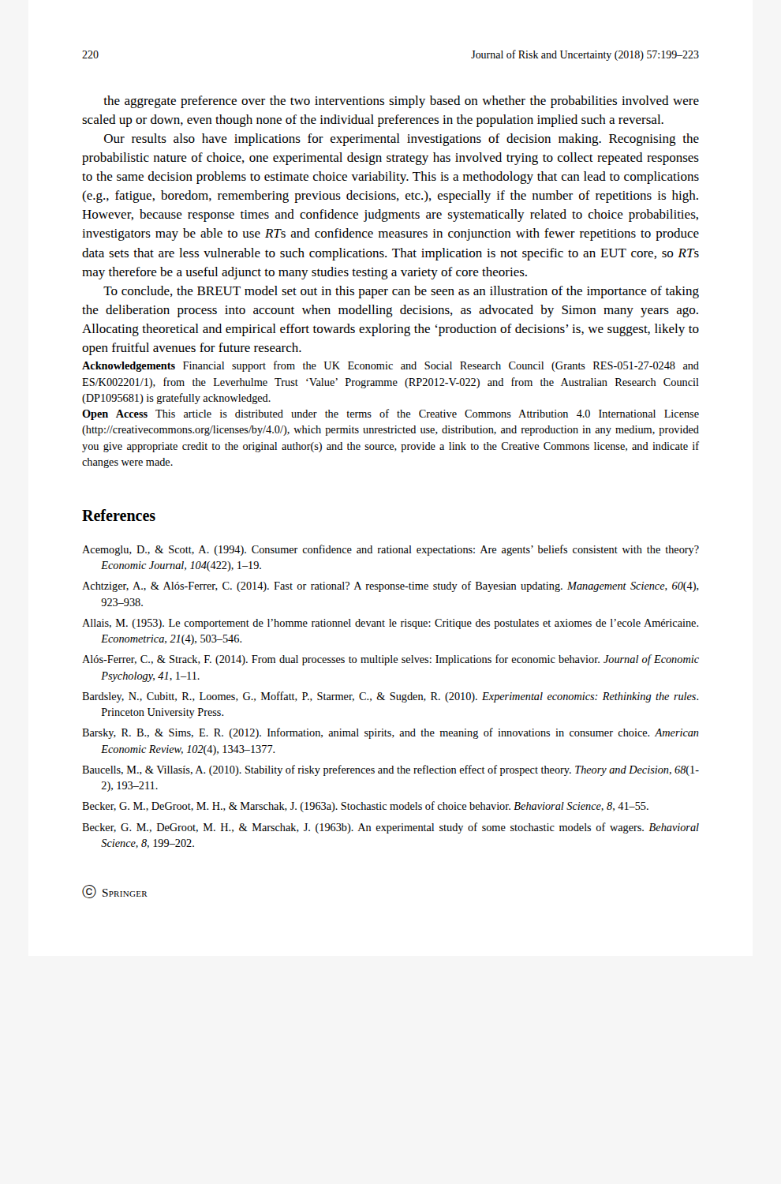220 Journal of Risk and Uncertainty (2018) 57:199–223
the aggregate preference over the two interventions simply based on whether the probabilities involved were scaled up or down, even though none of the individual preferences in the population implied such a reversal.
Our results also have implications for experimental investigations of decision making. Recognising the probabilistic nature of choice, one experimental design strategy has involved trying to collect repeated responses to the same decision problems to estimate choice variability. This is a methodology that can lead to complications (e.g., fatigue, boredom, remembering previous decisions, etc.), especially if the number of repetitions is high. However, because response times and confidence judgments are systematically related to choice probabilities, investigators may be able to use RTs and confidence measures in conjunction with fewer repetitions to produce data sets that are less vulnerable to such complications. That implication is not specific to an EUT core, so RTs may therefore be a useful adjunct to many studies testing a variety of core theories.
To conclude, the BREUT model set out in this paper can be seen as an illustration of the importance of taking the deliberation process into account when modelling decisions, as advocated by Simon many years ago. Allocating theoretical and empirical effort towards exploring the ‘production of decisions’ is, we suggest, likely to open fruitful avenues for future research.
Acknowledgements Financial support from the UK Economic and Social Research Council (Grants RES-051-27-0248 and ES/K002201/1), from the Leverhulme Trust ‘Value’ Programme (RP2012-V-022) and from the Australian Research Council (DP1095681) is gratefully acknowledged.
Open Access This article is distributed under the terms of the Creative Commons Attribution 4.0 International License (http://creativecommons.org/licenses/by/4.0/), which permits unrestricted use, distribution, and reproduction in any medium, provided you give appropriate credit to the original author(s) and the source, provide a link to the Creative Commons license, and indicate if changes were made.
References
Acemoglu, D., & Scott, A. (1994). Consumer confidence and rational expectations: Are agents’ beliefs consistent with the theory? Economic Journal, 104(422), 1–19.
Achtziger, A., & Alós-Ferrer, C. (2014). Fast or rational? A response-time study of Bayesian updating. Management Science, 60(4), 923–938.
Allais, M. (1953). Le comportement de l’homme rationnel devant le risque: Critique des postulates et axiomes de l’ecole Américaine. Econometrica, 21(4), 503–546.
Alós-Ferrer, C., & Strack, F. (2014). From dual processes to multiple selves: Implications for economic behavior. Journal of Economic Psychology, 41, 1–11.
Bardsley, N., Cubitt, R., Loomes, G., Moffatt, P., Starmer, C., & Sugden, R. (2010). Experimental economics: Rethinking the rules. Princeton University Press.
Barsky, R. B., & Sims, E. R. (2012). Information, animal spirits, and the meaning of innovations in consumer choice. American Economic Review, 102(4), 1343–1377.
Baucells, M., & Villasís, A. (2010). Stability of risky preferences and the reflection effect of prospect theory. Theory and Decision, 68(1-2), 193–211.
Becker, G. M., DeGroot, M. H., & Marschak, J. (1963a). Stochastic models of choice behavior. Behavioral Science, 8, 41–55.
Becker, G. M., DeGroot, M. H., & Marschak, J. (1963b). An experimental study of some stochastic models of wagers. Behavioral Science, 8, 199–202.
ⓒ Springer